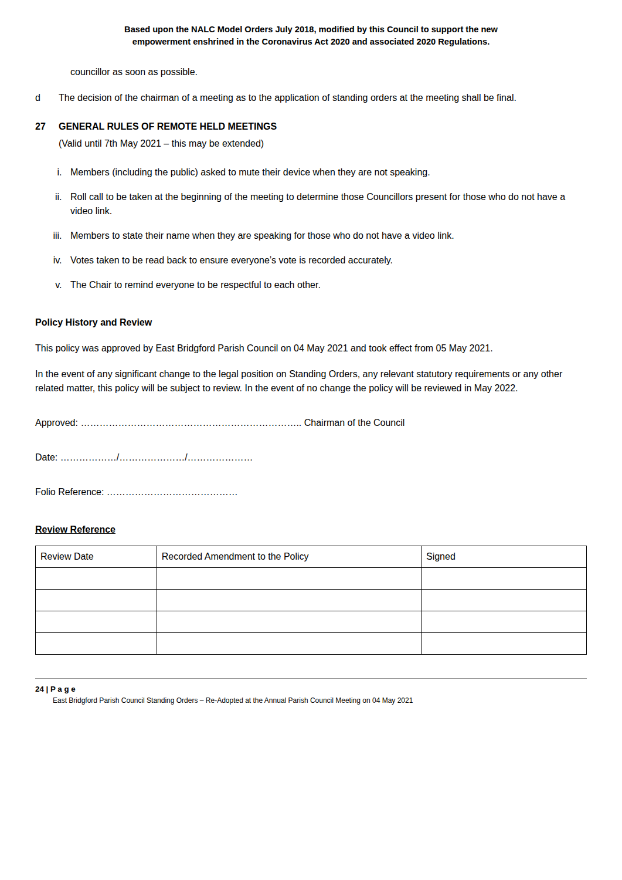Based upon the NALC Model Orders July 2018, modified by this Council to support the new
empowerment enshrined in the Coronavirus Act 2020 and associated 2020 Regulations.
councillor as soon as possible.
d
The decision of the chairman of a meeting as to the application of standing orders at the meeting shall be final.
27
GENERAL RULES OF REMOTE HELD MEETINGS
(Valid until 7th May 2021 – this may be extended)
Members (including the public) asked to mute their device when they are not speaking.
Roll call to be taken at the beginning of the meeting to determine those Councillors present for those who do not have a video link.
Members to state their name when they are speaking for those who do not have a video link.
Votes taken to be read back to ensure everyone’s vote is recorded accurately.
The Chair to remind everyone to be respectful to each other.
Policy History and Review
This policy was approved by East Bridgford Parish Council on 04 May 2021 and took effect from 05 May 2021.
In the event of any significant change to the legal position on Standing Orders, any relevant statutory requirements or any other related matter, this policy will be subject to review. In the event of no change the policy will be reviewed in May 2022.
Approved: …………………………………………………………….. Chairman of the Council
Date: ………………/…………………/…………………
Folio Reference: ……………………………………
Review Reference
| Review Date | Recorded Amendment to the Policy | Signed |
| --- | --- | --- |
24 | P a g e
East Bridgford Parish Council Standing Orders – Re-Adopted at the Annual Parish Council Meeting on 04 May 2021